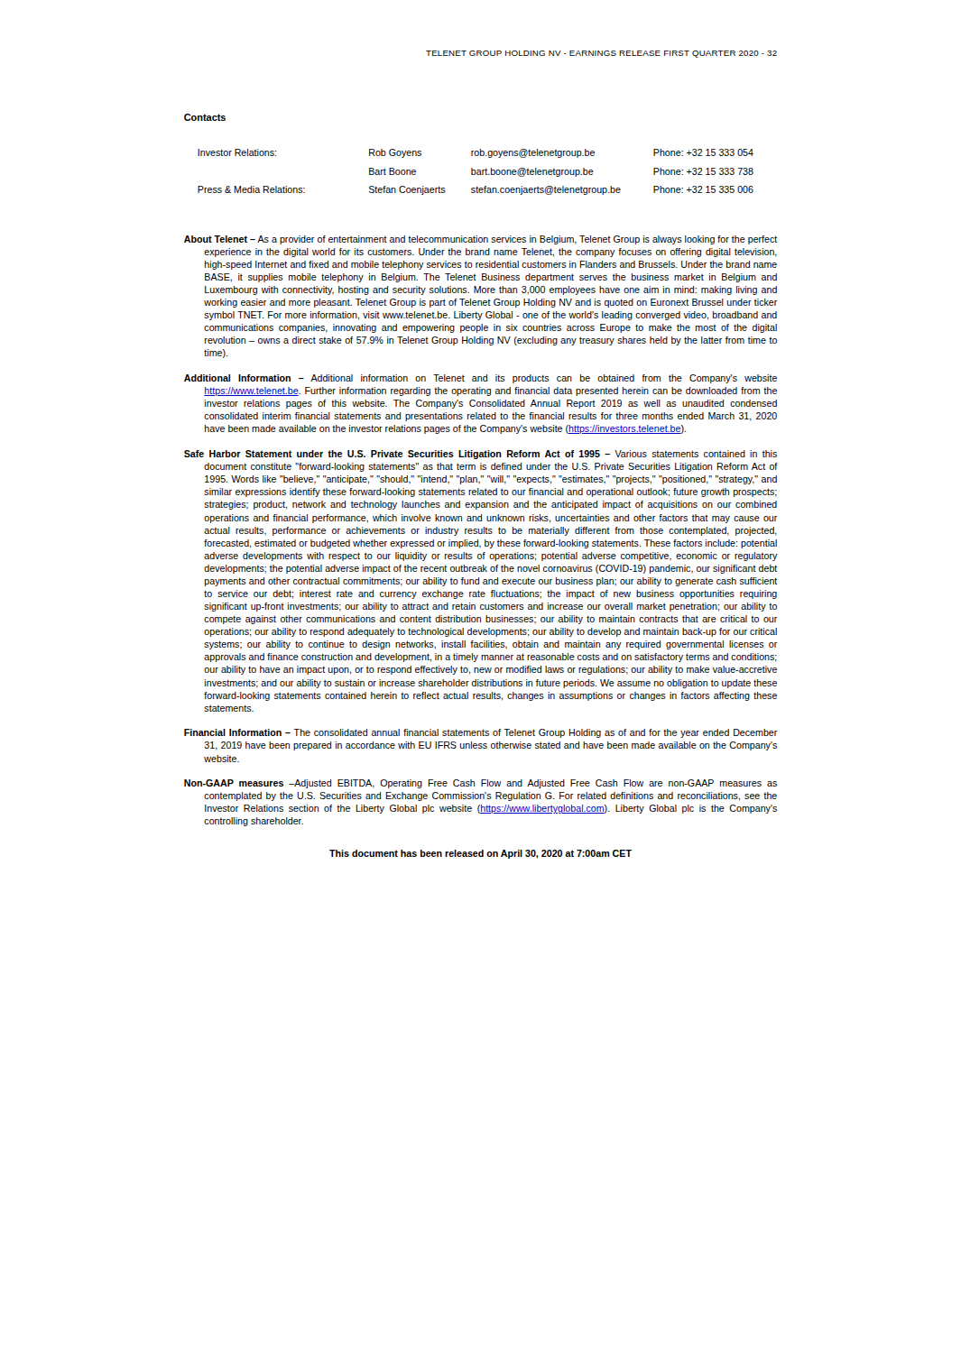TELENET GROUP HOLDING NV - EARNINGS RELEASE FIRST QUARTER 2020 - 32
Contacts
| Investor Relations: | Rob Goyens | rob.goyens@telenetgroup.be | Phone: +32 15 333 054 |
| | Bart Boone | bart.boone@telenetgroup.be | Phone: +32 15 333 738 |
| Press & Media Relations: | Stefan Coenjaerts | stefan.coenjaerts@telenetgroup.be | Phone: +32 15 335 006 |
About Telenet – As a provider of entertainment and telecommunication services in Belgium, Telenet Group is always looking for the perfect experience in the digital world for its customers. Under the brand name Telenet, the company focuses on offering digital television, high-speed Internet and fixed and mobile telephony services to residential customers in Flanders and Brussels. Under the brand name BASE, it supplies mobile telephony in Belgium. The Telenet Business department serves the business market in Belgium and Luxembourg with connectivity, hosting and security solutions. More than 3,000 employees have one aim in mind: making living and working easier and more pleasant. Telenet Group is part of Telenet Group Holding NV and is quoted on Euronext Brussel under ticker symbol TNET. For more information, visit www.telenet.be. Liberty Global - one of the world's leading converged video, broadband and communications companies, innovating and empowering people in six countries across Europe to make the most of the digital revolution – owns a direct stake of 57.9% in Telenet Group Holding NV (excluding any treasury shares held by the latter from time to time).
Additional Information – Additional information on Telenet and its products can be obtained from the Company's website https://www.telenet.be. Further information regarding the operating and financial data presented herein can be downloaded from the investor relations pages of this website. The Company's Consolidated Annual Report 2019 as well as unaudited condensed consolidated interim financial statements and presentations related to the financial results for three months ended March 31, 2020 have been made available on the investor relations pages of the Company's website (https://investors.telenet.be).
Safe Harbor Statement under the U.S. Private Securities Litigation Reform Act of 1995 – Various statements contained in this document constitute "forward-looking statements" as that term is defined under the U.S. Private Securities Litigation Reform Act of 1995. Words like "believe," "anticipate," "should," "intend," "plan," "will," "expects," "estimates," "projects," "positioned," "strategy," and similar expressions identify these forward-looking statements related to our financial and operational outlook; future growth prospects; strategies; product, network and technology launches and expansion and the anticipated impact of acquisitions on our combined operations and financial performance, which involve known and unknown risks, uncertainties and other factors that may cause our actual results, performance or achievements or industry results to be materially different from those contemplated, projected, forecasted, estimated or budgeted whether expressed or implied, by these forward-looking statements. These factors include: potential adverse developments with respect to our liquidity or results of operations; potential adverse competitive, economic or regulatory developments; the potential adverse impact of the recent outbreak of the novel cornoavirus (COVID-19) pandemic, our significant debt payments and other contractual commitments; our ability to fund and execute our business plan; our ability to generate cash sufficient to service our debt; interest rate and currency exchange rate fluctuations; the impact of new business opportunities requiring significant up-front investments; our ability to attract and retain customers and increase our overall market penetration; our ability to compete against other communications and content distribution businesses; our ability to maintain contracts that are critical to our operations; our ability to respond adequately to technological developments; our ability to develop and maintain back-up for our critical systems; our ability to continue to design networks, install facilities, obtain and maintain any required governmental licenses or approvals and finance construction and development, in a timely manner at reasonable costs and on satisfactory terms and conditions; our ability to have an impact upon, or to respond effectively to, new or modified laws or regulations; our ability to make value-accretive investments; and our ability to sustain or increase shareholder distributions in future periods. We assume no obligation to update these forward-looking statements contained herein to reflect actual results, changes in assumptions or changes in factors affecting these statements.
Financial Information – The consolidated annual financial statements of Telenet Group Holding as of and for the year ended December 31, 2019 have been prepared in accordance with EU IFRS unless otherwise stated and have been made available on the Company's website.
Non-GAAP measures –Adjusted EBITDA, Operating Free Cash Flow and Adjusted Free Cash Flow are non-GAAP measures as contemplated by the U.S. Securities and Exchange Commission's Regulation G. For related definitions and reconciliations, see the Investor Relations section of the Liberty Global plc website (https://www.libertyglobal.com). Liberty Global plc is the Company's controlling shareholder.
This document has been released on April 30, 2020 at 7:00am CET